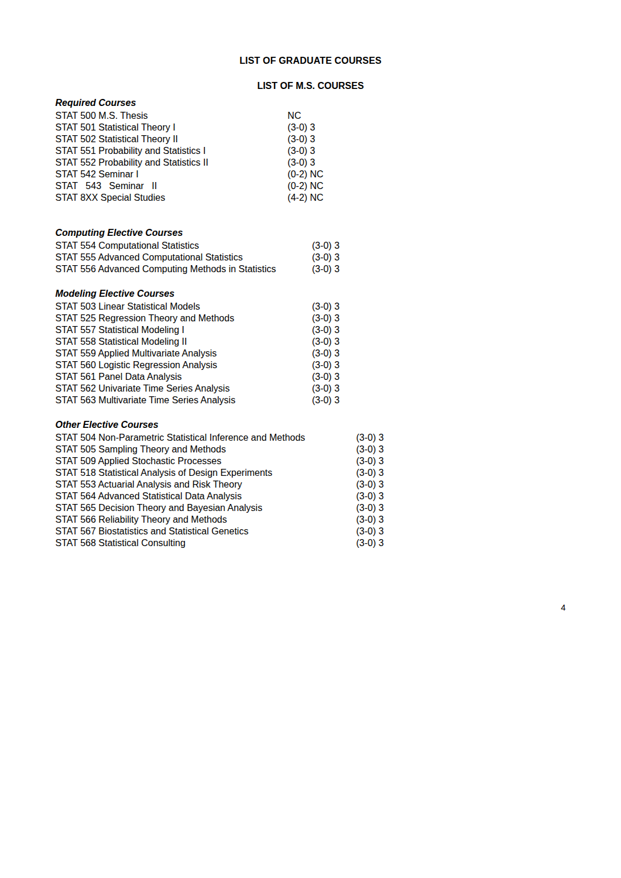LIST OF GRADUATE COURSES
LIST OF M.S. COURSES
Required Courses
| STAT 500 M.S. Thesis | NC |
| STAT 501 Statistical Theory I | (3-0) 3 |
| STAT 502 Statistical Theory II | (3-0) 3 |
| STAT 551 Probability and Statistics I | (3-0) 3 |
| STAT 552 Probability and Statistics II | (3-0) 3 |
| STAT 542 Seminar I | (0-2) NC |
| STAT 543 Seminar II | (0-2) NC |
| STAT 8XX Special Studies | (4-2) NC |
Computing Elective Courses
| STAT 554 Computational Statistics | (3-0) 3 |
| STAT 555 Advanced Computational Statistics | (3-0) 3 |
| STAT 556 Advanced Computing Methods in Statistics | (3-0) 3 |
Modeling Elective Courses
| STAT 503 Linear Statistical Models | (3-0) 3 |
| STAT 525 Regression Theory and Methods | (3-0) 3 |
| STAT 557 Statistical Modeling I | (3-0) 3 |
| STAT 558 Statistical Modeling II | (3-0) 3 |
| STAT 559 Applied Multivariate Analysis | (3-0) 3 |
| STAT 560 Logistic Regression Analysis | (3-0) 3 |
| STAT 561 Panel Data Analysis | (3-0) 3 |
| STAT 562 Univariate Time Series Analysis | (3-0) 3 |
| STAT 563 Multivariate Time Series Analysis | (3-0) 3 |
Other Elective Courses
| STAT 504 Non-Parametric Statistical Inference and Methods | (3-0) 3 |
| STAT 505 Sampling Theory and Methods | (3-0) 3 |
| STAT 509 Applied Stochastic Processes | (3-0) 3 |
| STAT 518 Statistical Analysis of Design Experiments | (3-0) 3 |
| STAT 553 Actuarial Analysis and Risk Theory | (3-0) 3 |
| STAT 564 Advanced Statistical Data Analysis | (3-0) 3 |
| STAT 565 Decision Theory and Bayesian Analysis | (3-0) 3 |
| STAT 566 Reliability Theory and Methods | (3-0) 3 |
| STAT 567 Biostatistics and Statistical Genetics | (3-0) 3 |
| STAT 568 Statistical Consulting | (3-0) 3 |
4